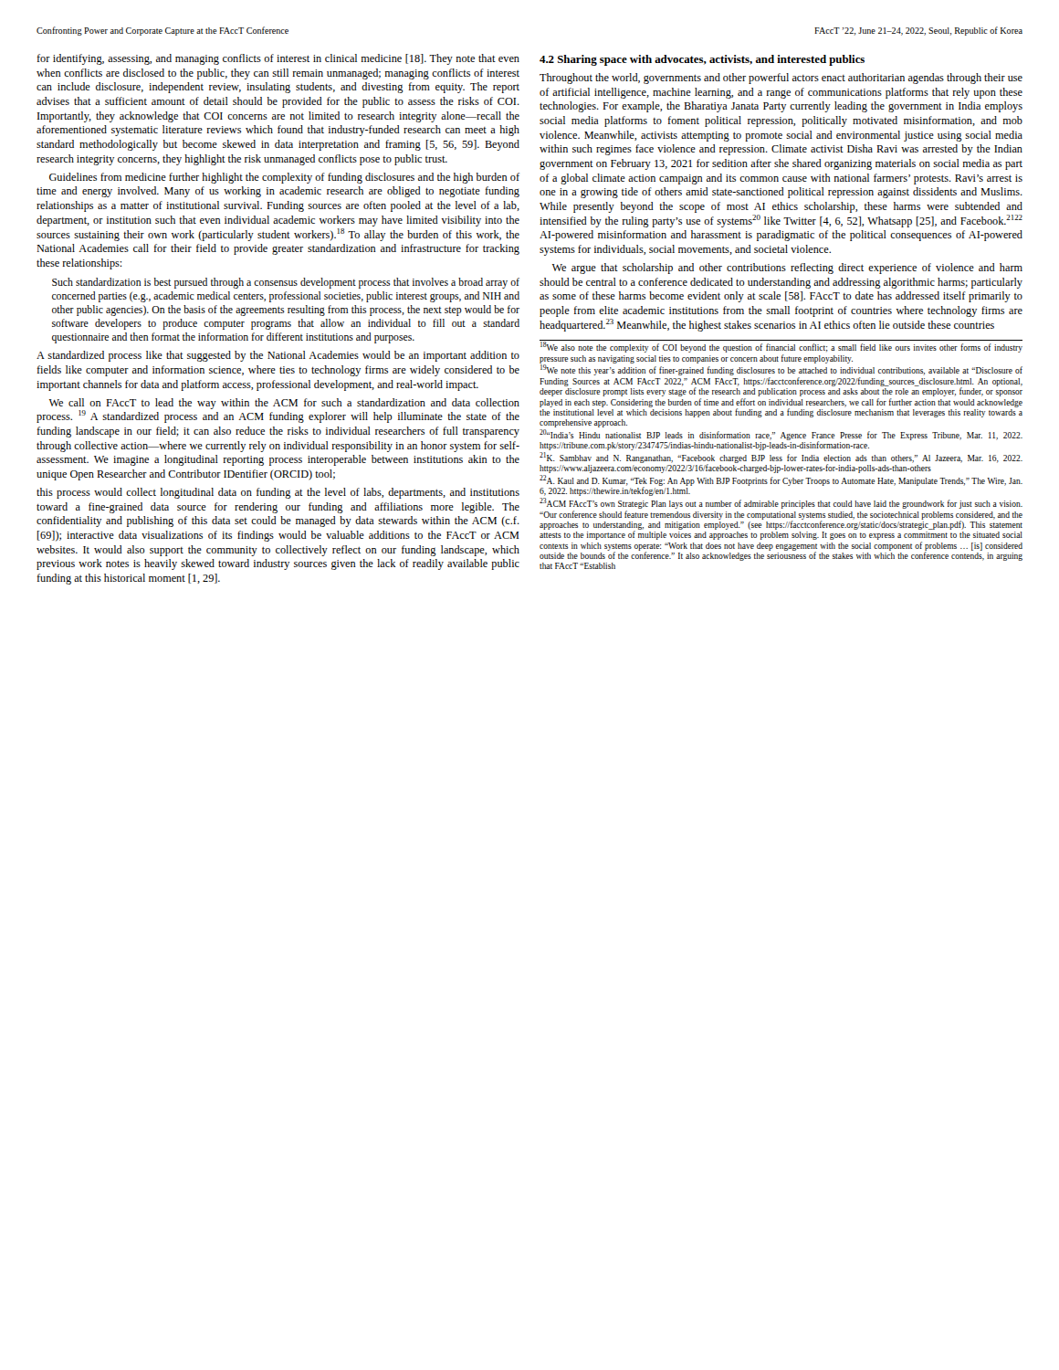Confronting Power and Corporate Capture at the FAccT Conference
FAccT ’22, June 21–24, 2022, Seoul, Republic of Korea
for identifying, assessing, and managing conflicts of interest in clinical medicine [18]. They note that even when conflicts are disclosed to the public, they can still remain unmanaged; managing conflicts of interest can include disclosure, independent review, insulating students, and divesting from equity. The report advises that a sufficient amount of detail should be provided for the public to assess the risks of COI. Importantly, they acknowledge that COI concerns are not limited to research integrity alone—recall the aforementioned systematic literature reviews which found that industry-funded research can meet a high standard methodologically but become skewed in data interpretation and framing [5, 56, 59]. Beyond research integrity concerns, they highlight the risk unmanaged conflicts pose to public trust.
Guidelines from medicine further highlight the complexity of funding disclosures and the high burden of time and energy involved. Many of us working in academic research are obliged to negotiate funding relationships as a matter of institutional survival. Funding sources are often pooled at the level of a lab, department, or institution such that even individual academic workers may have limited visibility into the sources sustaining their own work (particularly student workers).18 To allay the burden of this work, the National Academies call for their field to provide greater standardization and infrastructure for tracking these relationships:
Such standardization is best pursued through a consensus development process that involves a broad array of concerned parties (e.g., academic medical centers, professional societies, public interest groups, and NIH and other public agencies). On the basis of the agreements resulting from this process, the next step would be for software developers to produce computer programs that allow an individual to fill out a standard questionnaire and then format the information for different institutions and purposes.
A standardized process like that suggested by the National Academies would be an important addition to fields like computer and information science, where ties to technology firms are widely considered to be important channels for data and platform access, professional development, and real-world impact.
We call on FAccT to lead the way within the ACM for such a standardization and data collection process. 19 A standardized process and an ACM funding explorer will help illuminate the state of the funding landscape in our field; it can also reduce the risks to individual researchers of full transparency through collective action—where we currently rely on individual responsibility in an honor system for self-assessment. We imagine a longitudinal reporting process interoperable between institutions akin to the unique Open Researcher and Contributor IDentifier (ORCID) tool;
this process would collect longitudinal data on funding at the level of labs, departments, and institutions toward a fine-grained data source for rendering our funding and affiliations more legible. The confidentiality and publishing of this data set could be managed by data stewards within the ACM (c.f. [69]); interactive data visualizations of its findings would be valuable additions to the FAccT or ACM websites. It would also support the community to collectively reflect on our funding landscape, which previous work notes is heavily skewed toward industry sources given the lack of readily available public funding at this historical moment [1, 29].
4.2 Sharing space with advocates, activists, and interested publics
Throughout the world, governments and other powerful actors enact authoritarian agendas through their use of artificial intelligence, machine learning, and a range of communications platforms that rely upon these technologies. For example, the Bharatiya Janata Party currently leading the government in India employs social media platforms to foment political repression, politically motivated misinformation, and mob violence. Meanwhile, activists attempting to promote social and environmental justice using social media within such regimes face violence and repression. Climate activist Disha Ravi was arrested by the Indian government on February 13, 2021 for sedition after she shared organizing materials on social media as part of a global climate action campaign and its common cause with national farmers’ protests. Ravi’s arrest is one in a growing tide of others amid state-sanctioned political repression against dissidents and Muslims. While presently beyond the scope of most AI ethics scholarship, these harms were subtended and intensified by the ruling party’s use of systems20 like Twitter [4, 6, 52], Whatsapp [25], and Facebook.2122 AI-powered misinformation and harassment is paradigmatic of the political consequences of AI-powered systems for individuals, social movements, and societal violence.
We argue that scholarship and other contributions reflecting direct experience of violence and harm should be central to a conference dedicated to understanding and addressing algorithmic harms; particularly as some of these harms become evident only at scale [58]. FAccT to date has addressed itself primarily to people from elite academic institutions from the small footprint of countries where technology firms are headquartered.23 Meanwhile, the highest stakes scenarios in AI ethics often lie outside these countries
18We also note the complexity of COI beyond the question of financial conflict; a small field like ours invites other forms of industry pressure such as navigating social ties to companies or concern about future employability.
19We note this year’s addition of finer-grained funding disclosures to be attached to individual contributions, available at “Disclosure of Funding Sources at ACM FAccT 2022,” ACM FAccT, https://facctconference.org/2022/funding_sources_disclosure.html. An optional, deeper disclosure prompt lists every stage of the research and publication process and asks about the role an employer, funder, or sponsor played in each step. Considering the burden of time and effort on individual researchers, we call for further action that would acknowledge the institutional level at which decisions happen about funding and a funding disclosure mechanism that leverages this reality towards a comprehensive approach.
20“India’s Hindu nationalist BJP leads in disinformation race,” Agence France Presse for The Express Tribune, Mar. 11, 2022. https://tribune.com.pk/story/2347475/indias-hindu-nationalist-bjp-leads-in-disinformation-race.
21K. Sambhav and N. Ranganathan, “Facebook charged BJP less for India election ads than others,” Al Jazeera, Mar. 16, 2022. https://www.aljazeera.com/economy/2022/3/16/facebook-charged-bjp-lower-rates-for-india-polls-ads-than-others
22A. Kaul and D. Kumar, “Tek Fog: An App With BJP Footprints for Cyber Troops to Automate Hate, Manipulate Trends,” The Wire, Jan. 6, 2022. https://thewire.in/tekfog/en/1.html.
23ACM FAccT’s own Strategic Plan lays out a number of admirable principles that could have laid the groundwork for just such a vision. “Our conference should feature tremendous diversity in the computational systems studied, the sociotechnical problems considered, and the approaches to understanding, and mitigation employed.” (see https://facctconference.org/static/docs/strategic_plan.pdf). This statement attests to the importance of multiple voices and approaches to problem solving. It goes on to express a commitment to the situated social contexts in which systems operate: “Work that does not have deep engagement with the social component of problems … [is] considered outside the bounds of the conference.” It also acknowledges the seriousness of the stakes with which the conference contends, in arguing that FAccT “Establish